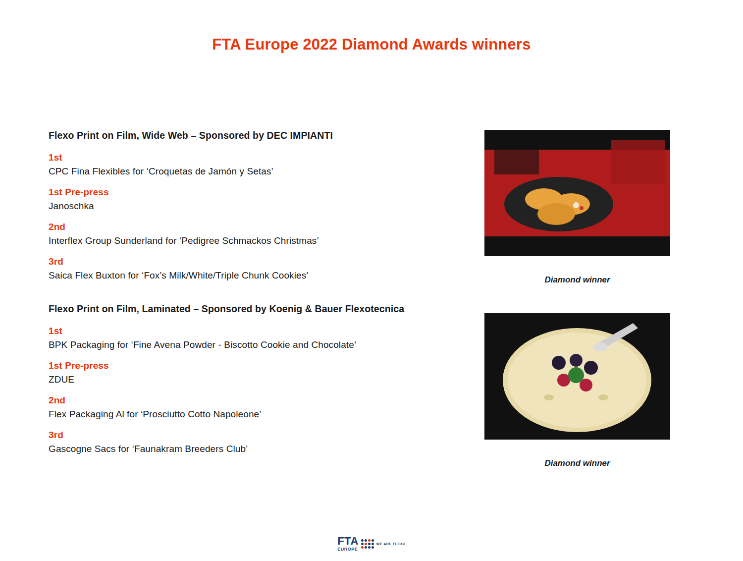FTA Europe 2022 Diamond Awards winners
Flexo Print on Film, Wide Web – Sponsored by DEC IMPIANTI
1st
CPC Fina Flexibles for ‘Croquetas de Jamón y Setas’
1st Pre-press
Janoschka
2nd
Interflex Group Sunderland for ‘Pedigree Schmackos Christmas’
3rd
Saica Flex Buxton for ‘Fox’s Milk/White/Triple Chunk Cookies’
Diamond winner
Flexo Print on Film, Laminated – Sponsored by Koenig & Bauer Flexotecnica
1st
BPK Packaging for ‘Fine Avena Powder - Biscotto Cookie and Chocolate’
1st Pre-press
ZDUE
2nd
Flex Packaging Al for ‘Prosciutto Cotto Napoleone’
3rd
Gascogne Sacs for ‘Faunakram Breeders Club’
Diamond winner
FTA EUROPE WE ARE FLEXO